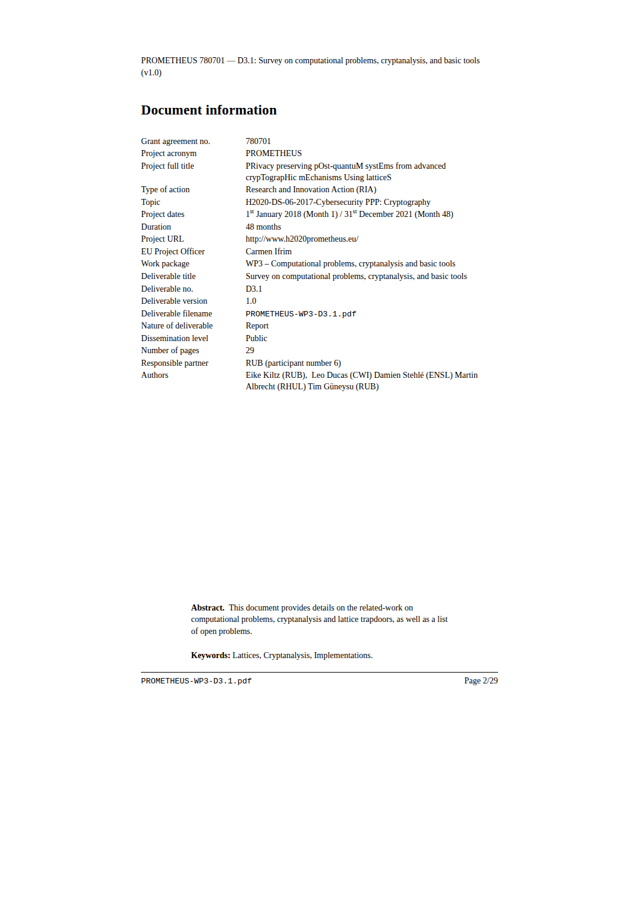PROMETHEUS 780701 — D3.1: Survey on computational problems, cryptanalysis, and basic tools (v1.0)
Document information
| Grant agreement no. | 780701 |
| Project acronym | PROMETHEUS |
| Project full title | PRivacy preserving pOst-quantuM systEms from advanced crypTograpHic mEchanisms Using latticeS |
| Type of action | Research and Innovation Action (RIA) |
| Topic | H2020-DS-06-2017-Cybersecurity PPP: Cryptography |
| Project dates | 1 st January 2018 (Month 1) / 31 st December 2021 (Month 48) |
| Duration | 48 months |
| Project URL | http://www.h2020prometheus.eu/ |
| EU Project Officer | Carmen Ifrim |
| Work package | WP3 – Computational problems, cryptanalysis and basic tools |
| Deliverable title | Survey on computational problems, cryptanalysis, and basic tools |
| Deliverable no. | D3.1 |
| Deliverable version | 1.0 |
| Deliverable filename | PROMETHEUS-WP3-D3.1.pdf |
| Nature of deliverable | Report |
| Dissemination level | Public |
| Number of pages | 29 |
| Responsible partner | RUB (participant number 6) |
| Authors | Eike Kiltz (RUB), Leo Ducas (CWI) Damien Stehlé (ENSL) Martin Albrecht (RHUL) Tim Güneysu (RUB) |
Abstract. This document provides details on the related-work on computational problems, cryptanalysis and lattice trapdoors, as well as a list of open problems.
Keywords: Lattices, Cryptanalysis, Implementations.
PROMETHEUS-WP3-D3.1.pdf
Page 2/29